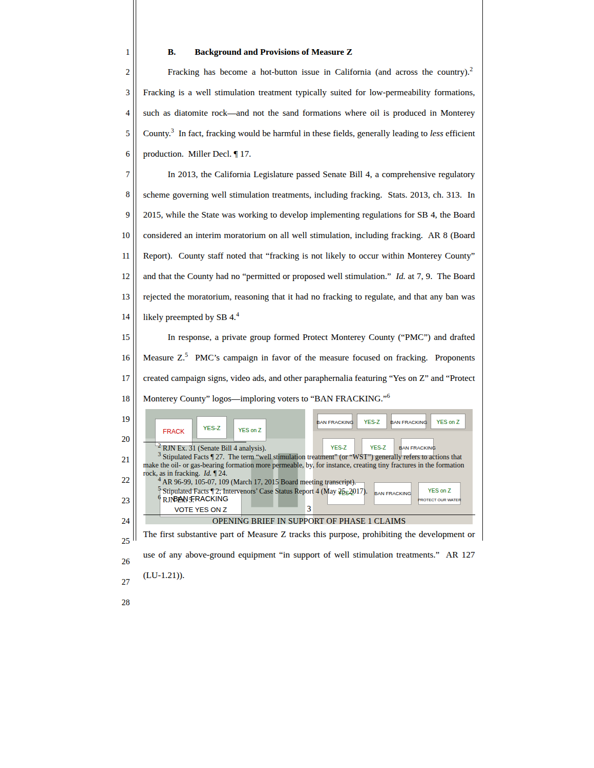1
2
3
4
5
6
7
8
9
10
11
12
13
14
15
16
17
18
19
20
21
22
23
24
25
26
27
28
B. Background and Provisions of Measure Z
Fracking has become a hot-button issue in California (and across the country).2 Fracking is a well stimulation treatment typically suited for low-permeability formations, such as diatomite rock—and not the sand formations where oil is produced in Monterey County.3 In fact, fracking would be harmful in these fields, generally leading to less efficient production. Miller Decl. ¶ 17.
In 2013, the California Legislature passed Senate Bill 4, a comprehensive regulatory scheme governing well stimulation treatments, including fracking. Stats. 2013, ch. 313. In 2015, while the State was working to develop implementing regulations for SB 4, the Board considered an interim moratorium on all well stimulation, including fracking. AR 8 (Board Report). County staff noted that “fracking is not likely to occur within Monterey County” and that the County had no “permitted or proposed well stimulation.” Id. at 7, 9. The Board rejected the moratorium, reasoning that it had no fracking to regulate, and that any ban was likely preempted by SB 4.4
In response, a private group formed Protect Monterey County (“PMC”) and drafted Measure Z.5 PMC’s campaign in favor of the measure focused on fracking. Proponents created campaign signs, video ads, and other paraphernalia featuring “Yes on Z” and “Protect Monterey County” logos—imploring voters to “BAN FRACKING.”6
The first substantive part of Measure Z tracks this purpose, prohibiting the development or use of any above-ground equipment “in support of well stimulation treatments.” AR 127 (LU-1.21)).
2 RJN Ex. 31 (Senate Bill 4 analysis).
3 Stipulated Facts ¶ 27. The term “well stimulation treatment” (or “WST”) generally refers to actions that make the oil- or gas-bearing formation more permeable, by, for instance, creating tiny fractures in the formation rock, as in fracking. Id. ¶ 24.
4 AR 96-99, 105-07, 109 (March 17, 2015 Board meeting transcript).
5 Stipulated Facts ¶ 2; Intervenors’ Case Status Report 4 (May 25, 2017).
6 RJN Ex. 5.
3 OPENING BRIEF IN SUPPORT OF PHASE 1 CLAIMS